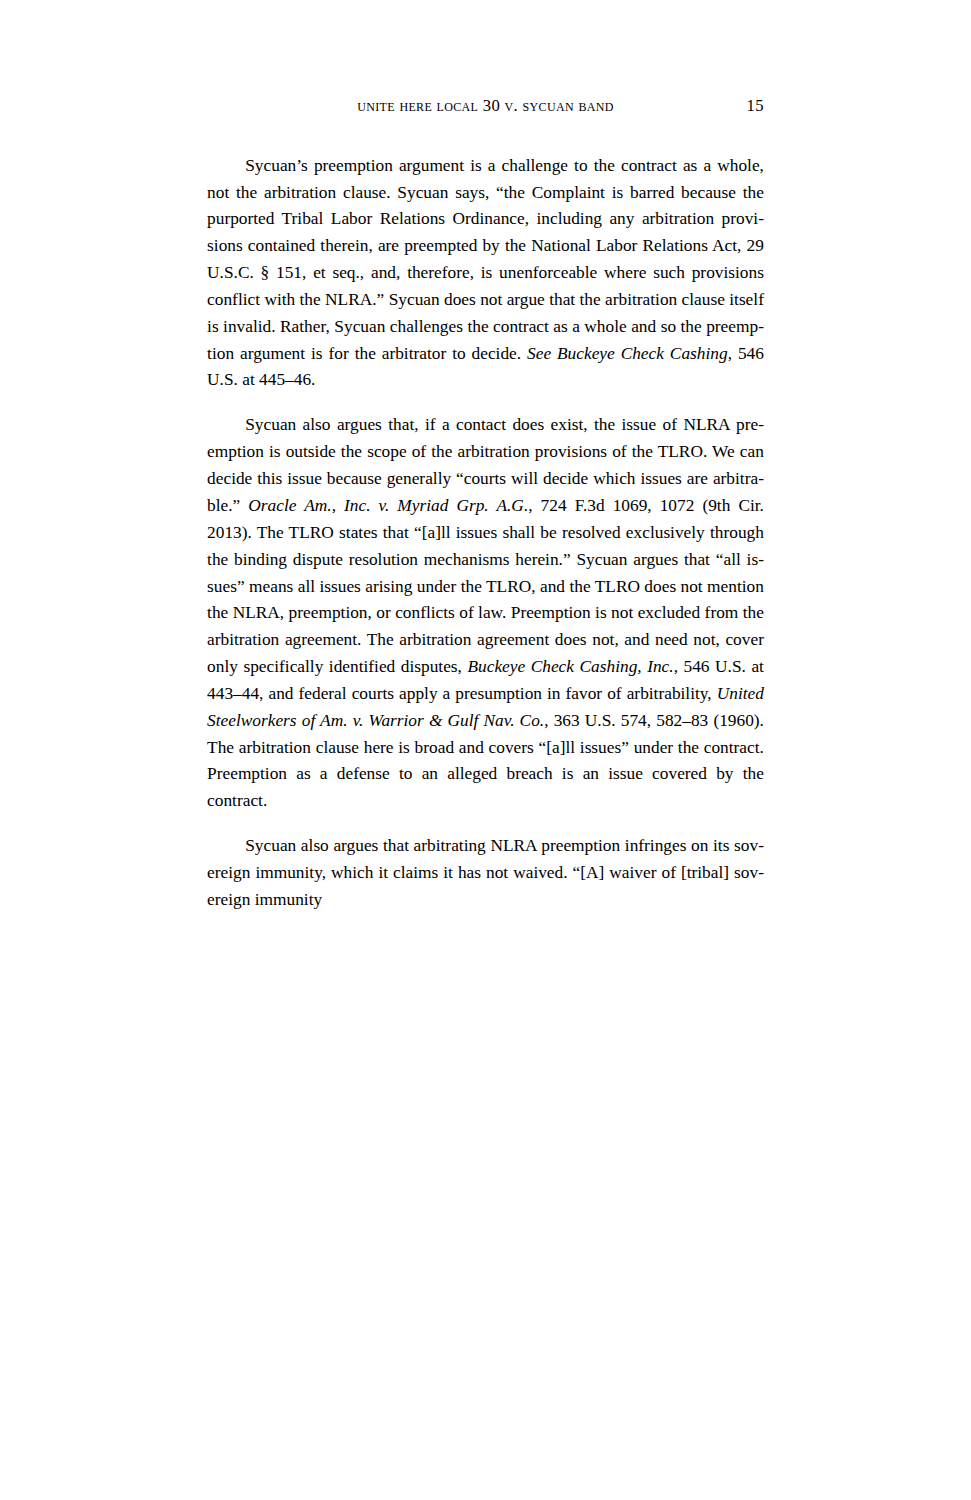Unite Here Local 30 v. Sycuan Band 15
Sycuan’s preemption argument is a challenge to the contract as a whole, not the arbitration clause. Sycuan says, “the Complaint is barred because the purported Tribal Labor Relations Ordinance, including any arbitration provisions contained therein, are preempted by the National Labor Relations Act, 29 U.S.C. § 151, et seq., and, therefore, is unenforceable where such provisions conflict with the NLRA.” Sycuan does not argue that the arbitration clause itself is invalid. Rather, Sycuan challenges the contract as a whole and so the preemption argument is for the arbitrator to decide. See Buckeye Check Cashing, 546 U.S. at 445–46.
Sycuan also argues that, if a contact does exist, the issue of NLRA preemption is outside the scope of the arbitration provisions of the TLRO. We can decide this issue because generally “courts will decide which issues are arbitrable.” Oracle Am., Inc. v. Myriad Grp. A.G., 724 F.3d 1069, 1072 (9th Cir. 2013). The TLRO states that “[a]ll issues shall be resolved exclusively through the binding dispute resolution mechanisms herein.” Sycuan argues that “all issues” means all issues arising under the TLRO, and the TLRO does not mention the NLRA, preemption, or conflicts of law. Preemption is not excluded from the arbitration agreement. The arbitration agreement does not, and need not, cover only specifically identified disputes, Buckeye Check Cashing, Inc., 546 U.S. at 443–44, and federal courts apply a presumption in favor of arbitrability, United Steelworkers of Am. v. Warrior & Gulf Nav. Co., 363 U.S. 574, 582–83 (1960). The arbitration clause here is broad and covers “[a]ll issues” under the contract. Preemption as a defense to an alleged breach is an issue covered by the contract.
Sycuan also argues that arbitrating NLRA preemption infringes on its sovereign immunity, which it claims it has not waived. “[A] waiver of [tribal] sovereign immunity